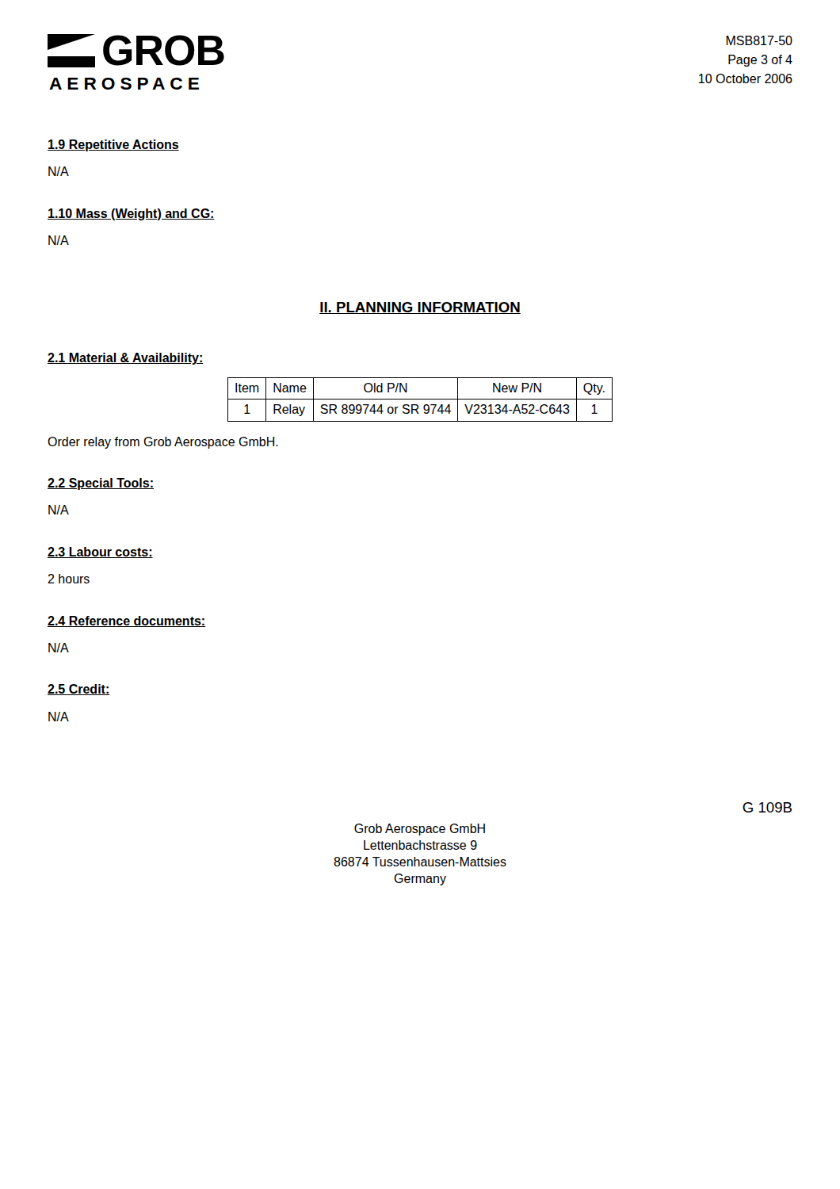GROB
AEROSPACE
MSB817-50
Page 3 of 4
10 October 2006
1.9 Repetitive Actions
N/A
1.10 Mass (Weight) and CG:
N/A
II. PLANNING INFORMATION
2.1 Material & Availability:
| Item | Name | Old P/N | New P/N | Qty. |
| --- | --- | --- | --- | --- |
| 1 | Relay | SR 899744 or SR 9744 | V23134-A52-C643 | 1 |
Order relay from Grob Aerospace GmbH.
2.2 Special Tools:
N/A
2.3 Labour costs:
2 hours
2.4 Reference documents:
N/A
2.5 Credit:
N/A
G 109B
Grob Aerospace GmbH
Lettenbachstrasse 9
86874 Tussenhausen-Mattsies
Germany